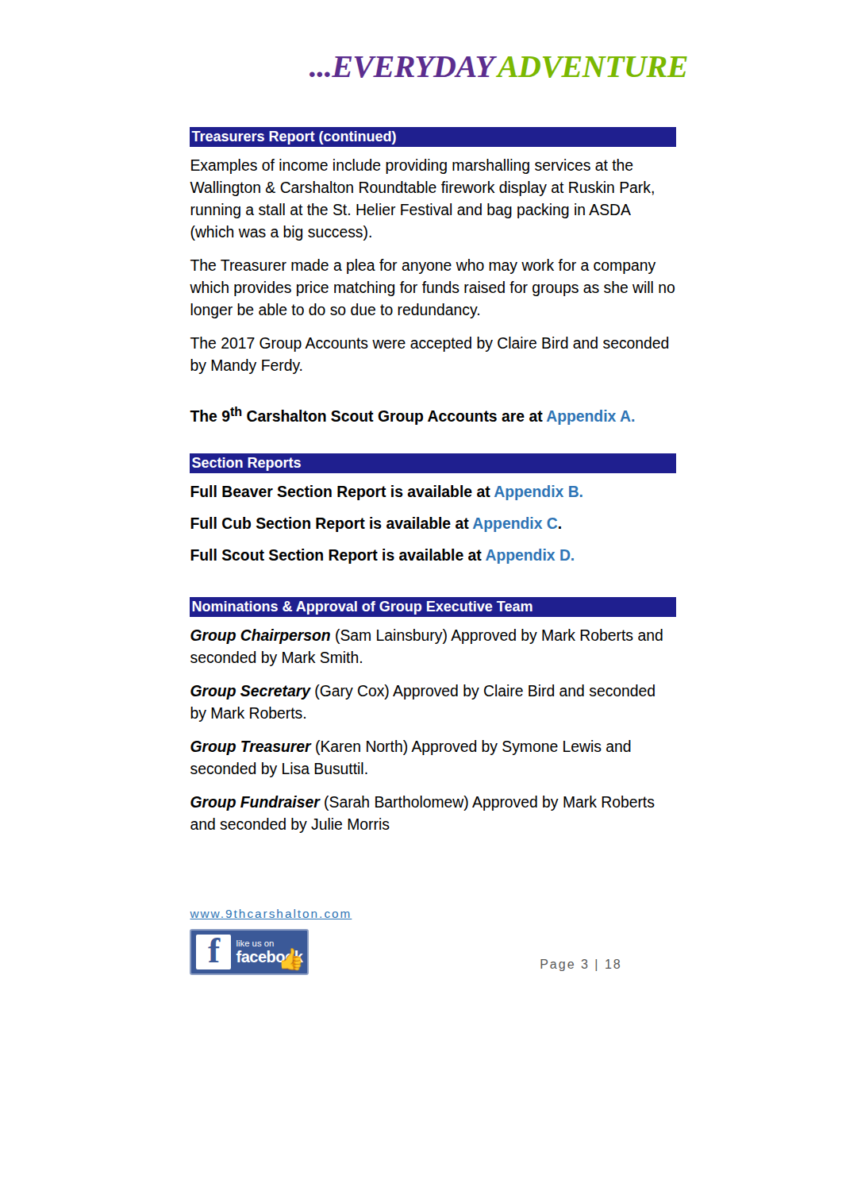...EVERYDAY ADVENTURE
Treasurers Report (continued)
Examples of income include providing marshalling services at the Wallington & Carshalton Roundtable firework display at Ruskin Park, running a stall at the St. Helier Festival and bag packing in ASDA (which was a big success).
The Treasurer made a plea for anyone who may work for a company which provides price matching for funds raised for groups as she will no longer be able to do so due to redundancy.
The 2017 Group Accounts were accepted by Claire Bird and seconded by Mandy Ferdy.
The 9th Carshalton Scout Group Accounts are at Appendix A.
Section Reports
Full Beaver Section Report is available at Appendix B.
Full Cub Section Report is available at Appendix C.
Full Scout Section Report is available at Appendix D.
Nominations & Approval of Group Executive Team
Group Chairperson (Sam Lainsbury) Approved by Mark Roberts and seconded by Mark Smith.
Group Secretary (Gary Cox) Approved by Claire Bird and seconded by Mark Roberts.
Group Treasurer (Karen North) Approved by Symone Lewis and seconded by Lisa Busuttil.
Group Fundraiser (Sarah Bartholomew) Approved by Mark Roberts and seconded by Julie Morris
www.9thcarshalton.com
f
like us on facebook
👍
Page 3 | 18